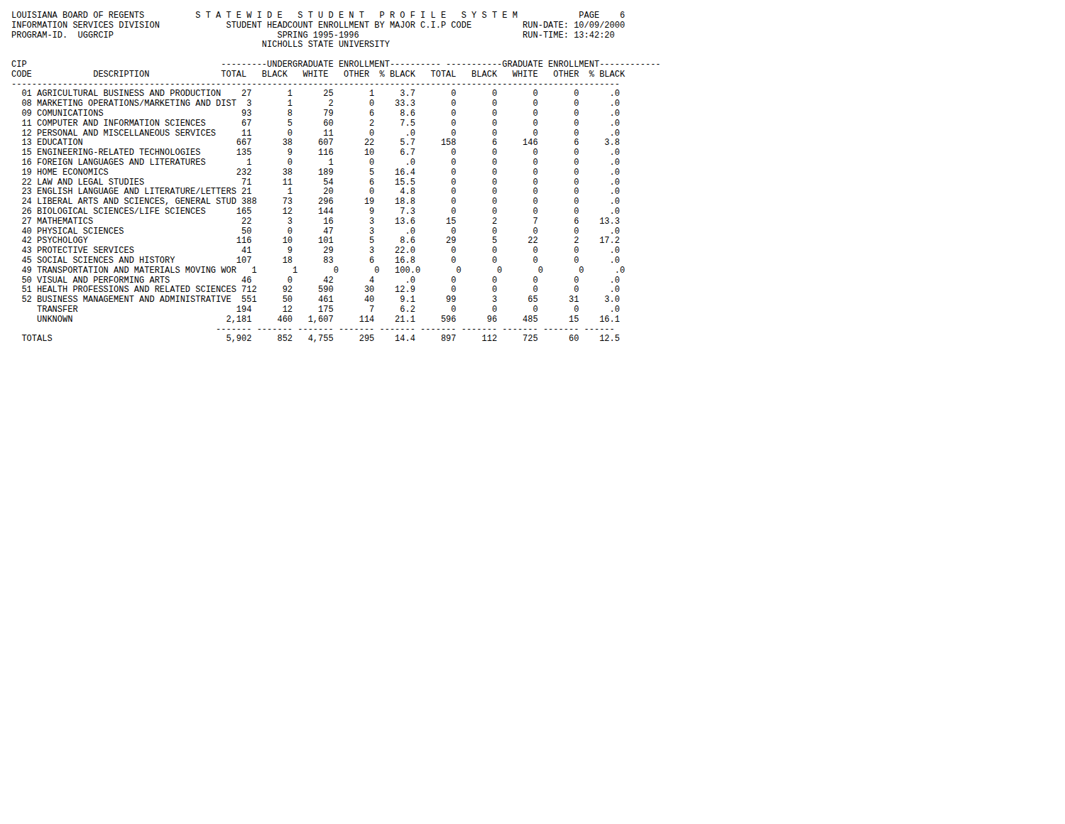LOUISIANA BOARD OF REGENTS          S T A T E W I D E   S T U D E N T   P R O F I L E   S Y S T E M            PAGE    6
INFORMATION SERVICES DIVISION             STUDENT HEADCOUNT ENROLLMENT BY MAJOR C.I.P CODE          RUN-DATE: 10/09/2000
PROGRAM-ID.  UGGRCIP                                SPRING 1995-1996                                RUN-TIME: 13:42:20
                                                 NICHOLLS STATE UNIVERSITY

CIP                                      ---------UNDERGRADUATE ENROLLMENT---------- -----------GRADUATE ENROLLMENT------------
CODE            DESCRIPTION              TOTAL   BLACK   WHITE   OTHER  % BLACK   TOTAL   BLACK   WHITE   OTHER  % BLACK
-----------------------------------------------------------------------------------------------------------------------
  01 AGRICULTURAL BUSINESS AND PRODUCTION    27       1      25       1     3.7       0       0       0       0      .0
  08 MARKETING OPERATIONS/MARKETING AND DIST  3       1       2       0    33.3       0       0       0       0      .0
  09 COMUNICATIONS                           93       8      79       6     8.6       0       0       0       0      .0
  11 COMPUTER AND INFORMATION SCIENCES       67       5      60       2     7.5       0       0       0       0      .0
  12 PERSONAL AND MISCELLANEOUS SERVICES     11       0      11       0      .0       0       0       0       0      .0
  13 EDUCATION                              667      38     607      22     5.7     158       6     146       6     3.8
  15 ENGINEERING-RELATED TECHNOLOGIES       135       9     116      10     6.7       0       0       0       0      .0
  16 FOREIGN LANGUAGES AND LITERATURES        1       0       1       0      .0       0       0       0       0      .0
  19 HOME ECONOMICS                         232      38     189       5    16.4       0       0       0       0      .0
  22 LAW AND LEGAL STUDIES                   71      11      54       6    15.5       0       0       0       0      .0
  23 ENGLISH LANGUAGE AND LITERATURE/LETTERS 21       1      20       0     4.8       0       0       0       0      .0
  24 LIBERAL ARTS AND SCIENCES, GENERAL STUD 388     73     296      19    18.8       0       0       0       0      .0
  26 BIOLOGICAL SCIENCES/LIFE SCIENCES      165      12     144       9     7.3       0       0       0       0      .0
  27 MATHEMATICS                             22       3      16       3    13.6      15       2       7       6    13.3
  40 PHYSICAL SCIENCES                       50       0      47       3      .0       0       0       0       0      .0
  42 PSYCHOLOGY                             116      10     101       5     8.6      29       5      22       2    17.2
  43 PROTECTIVE SERVICES                     41       9      29       3    22.0       0       0       0       0      .0
  45 SOCIAL SCIENCES AND HISTORY            107      18      83       6    16.8       0       0       0       0      .0
  49 TRANSPORTATION AND MATERIALS MOVING WOR   1       1       0       0   100.0       0       0       0       0      .0
  50 VISUAL AND PERFORMING ARTS              46       0      42       4      .0       0       0       0       0      .0
  51 HEALTH PROFESSIONS AND RELATED SCIENCES 712     92     590      30    12.9       0       0       0       0      .0
  52 BUSINESS MANAGEMENT AND ADMINISTRATIVE  551     50     461      40     9.1      99       3      65      31     3.0
     TRANSFER                               194      12     175       7     6.2       0       0       0       0      .0
     UNKNOWN                              2,181     460   1,607     114    21.1     596      96     485      15    16.1
                                        ------- ------- ------- ------- ------- ------- ------- ------- ------- ------
  TOTALS                                  5,902     852   4,755     295    14.4     897     112     725      60    12.5